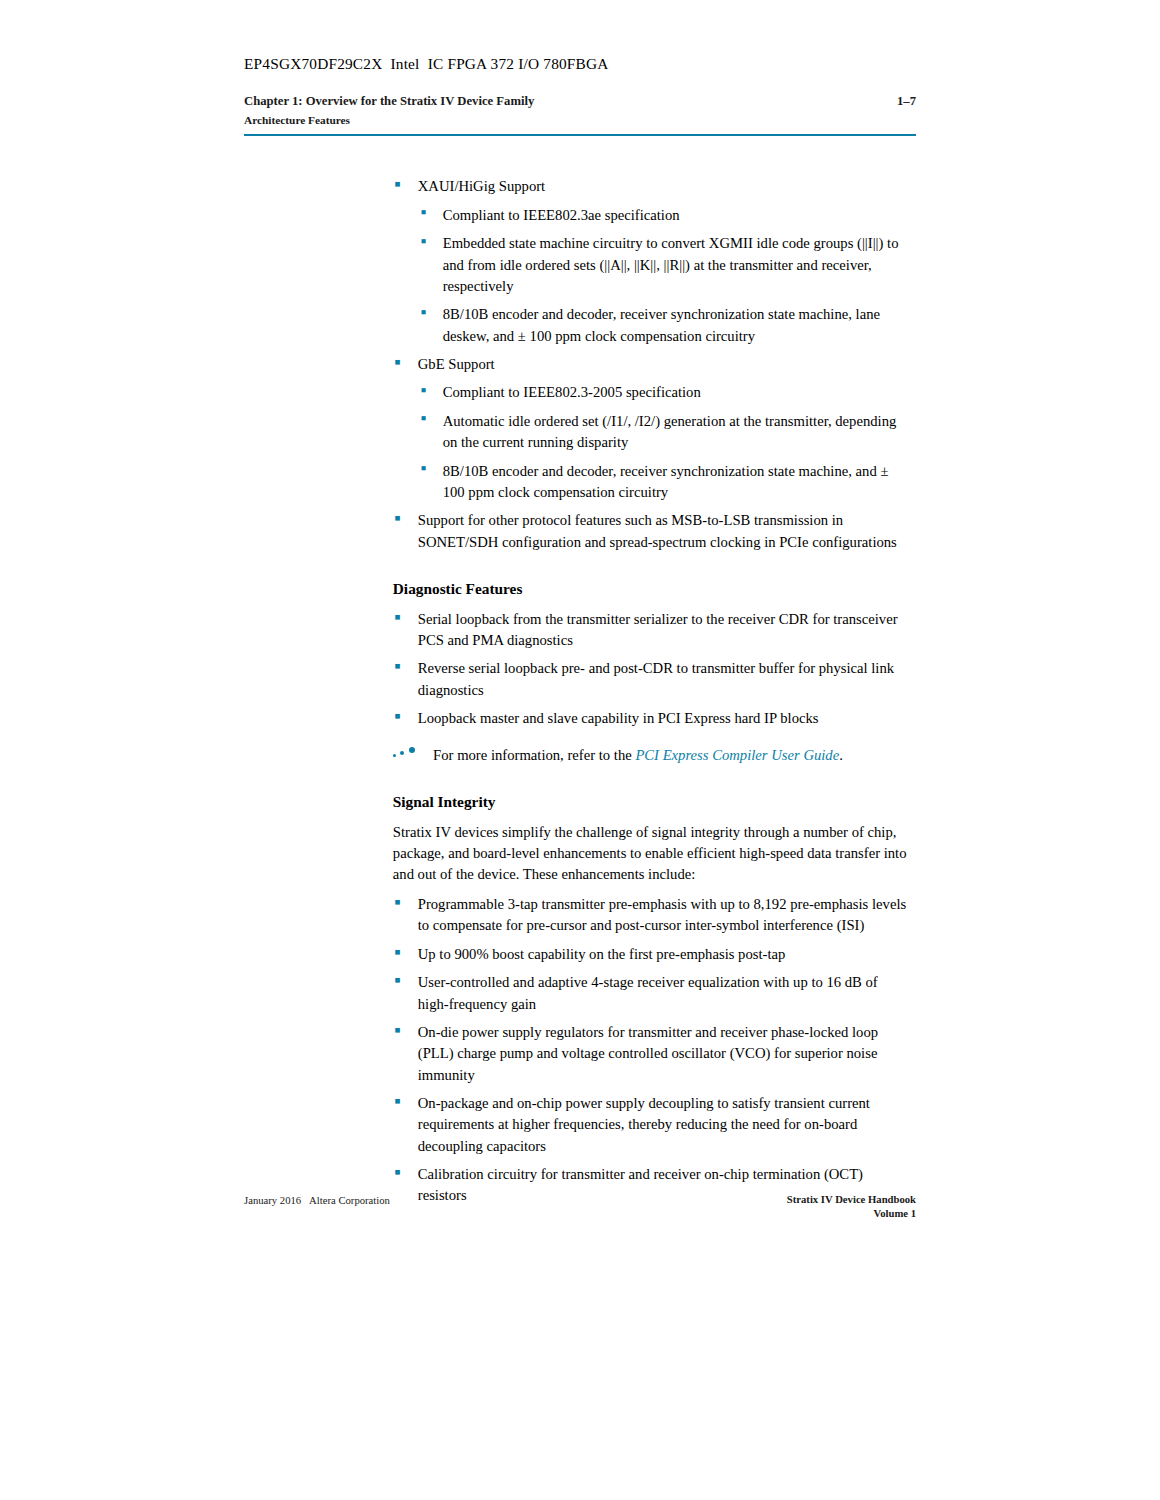EP4SGX70DF29C2X Intel IC FPGA 372 I/O 780FBGA
Chapter 1: Overview for the Stratix IV Device Family
1–7
Architecture Features
XAUI/HiGig Support
Compliant to IEEE802.3ae specification
Embedded state machine circuitry to convert XGMII idle code groups (||I||) to and from idle ordered sets (||A||, ||K||, ||R||) at the transmitter and receiver, respectively
8B/10B encoder and decoder, receiver synchronization state machine, lane deskew, and ± 100 ppm clock compensation circuitry
GbE Support
Compliant to IEEE802.3-2005 specification
Automatic idle ordered set (/I1/, /I2/) generation at the transmitter, depending on the current running disparity
8B/10B encoder and decoder, receiver synchronization state machine, and ± 100 ppm clock compensation circuitry
Support for other protocol features such as MSB-to-LSB transmission in SONET/SDH configuration and spread-spectrum clocking in PCIe configurations
Diagnostic Features
Serial loopback from the transmitter serializer to the receiver CDR for transceiver PCS and PMA diagnostics
Reverse serial loopback pre- and post-CDR to transmitter buffer for physical link diagnostics
Loopback master and slave capability in PCI Express hard IP blocks
For more information, refer to the PCI Express Compiler User Guide.
Signal Integrity
Stratix IV devices simplify the challenge of signal integrity through a number of chip, package, and board-level enhancements to enable efficient high-speed data transfer into and out of the device. These enhancements include:
Programmable 3-tap transmitter pre-emphasis with up to 8,192 pre-emphasis levels to compensate for pre-cursor and post-cursor inter-symbol interference (ISI)
Up to 900% boost capability on the first pre-emphasis post-tap
User-controlled and adaptive 4-stage receiver equalization with up to 16 dB of high-frequency gain
On-die power supply regulators for transmitter and receiver phase-locked loop (PLL) charge pump and voltage controlled oscillator (VCO) for superior noise immunity
On-package and on-chip power supply decoupling to satisfy transient current requirements at higher frequencies, thereby reducing the need for on-board decoupling capacitors
Calibration circuitry for transmitter and receiver on-chip termination (OCT) resistors
January 2016 Altera Corporation
Stratix IV Device Handbook
Volume 1